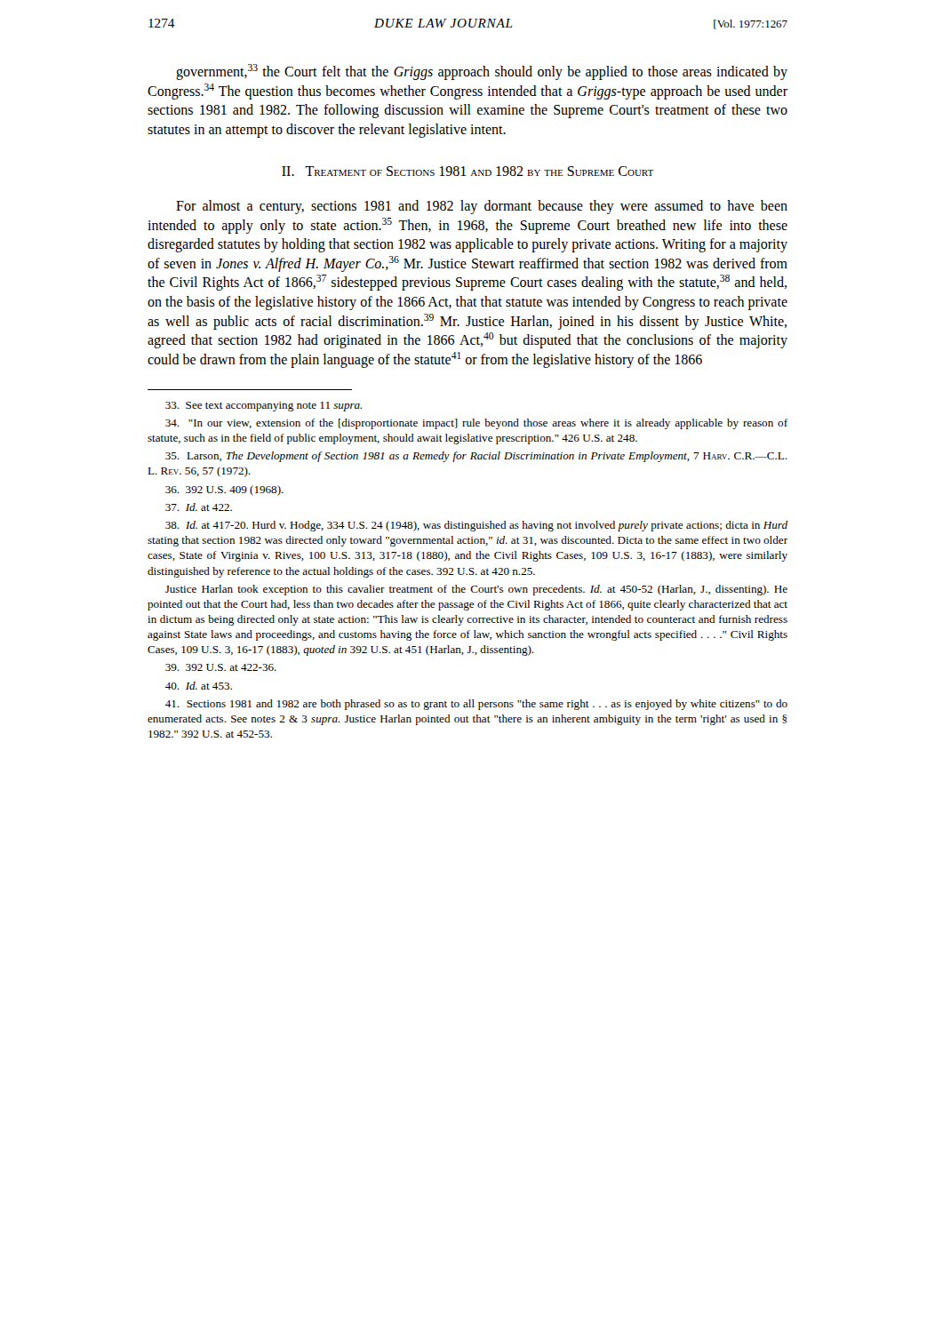1274 DUKE LAW JOURNAL [Vol. 1977:1267
government,33 the Court felt that the Griggs approach should only be applied to those areas indicated by Congress.34 The question thus becomes whether Congress intended that a Griggs-type approach be used under sections 1981 and 1982. The following discussion will examine the Supreme Court's treatment of these two statutes in an attempt to discover the relevant legislative intent.
II. Treatment of Sections 1981 and 1982 by the Supreme Court
For almost a century, sections 1981 and 1982 lay dormant because they were assumed to have been intended to apply only to state action.35 Then, in 1968, the Supreme Court breathed new life into these disregarded statutes by holding that section 1982 was applicable to purely private actions. Writing for a majority of seven in Jones v. Alfred H. Mayer Co.,36 Mr. Justice Stewart reaffirmed that section 1982 was derived from the Civil Rights Act of 1866,37 sidestepped previous Supreme Court cases dealing with the statute,38 and held, on the basis of the legislative history of the 1866 Act, that that statute was intended by Congress to reach private as well as public acts of racial discrimination.39 Mr. Justice Harlan, joined in his dissent by Justice White, agreed that section 1982 had originated in the 1866 Act,40 but disputed that the conclusions of the majority could be drawn from the plain language of the statute41 or from the legislative history of the 1866
33. See text accompanying note 11 supra.
34. "In our view, extension of the [disproportionate impact] rule beyond those areas where it is already applicable by reason of statute, such as in the field of public employment, should await legislative prescription." 426 U.S. at 248.
35. Larson, The Development of Section 1981 as a Remedy for Racial Discrimination in Private Employment, 7 Harv. C.R.—C.L. L. Rev. 56, 57 (1972).
36. 392 U.S. 409 (1968).
37. Id. at 422.
38. Id. at 417-20. Hurd v. Hodge, 334 U.S. 24 (1948), was distinguished as having not involved purely private actions; dicta in Hurd stating that section 1982 was directed only toward "governmental action," id. at 31, was discounted. Dicta to the same effect in two older cases, State of Virginia v. Rives, 100 U.S. 313, 317-18 (1880), and the Civil Rights Cases, 109 U.S. 3, 16-17 (1883), were similarly distinguished by reference to the actual holdings of the cases. 392 U.S. at 420 n.25.
Justice Harlan took exception to this cavalier treatment of the Court's own precedents. Id. at 450-52 (Harlan, J., dissenting). He pointed out that the Court had, less than two decades after the passage of the Civil Rights Act of 1866, quite clearly characterized that act in dictum as being directed only at state action: "This law is clearly corrective in its character, intended to counteract and furnish redress against State laws and proceedings, and customs having the force of law, which sanction the wrongful acts specified . . . ." Civil Rights Cases, 109 U.S. 3, 16-17 (1883), quoted in 392 U.S. at 451 (Harlan, J., dissenting).
39. 392 U.S. at 422-36.
40. Id. at 453.
41. Sections 1981 and 1982 are both phrased so as to grant to all persons "the same right . . . as is enjoyed by white citizens" to do enumerated acts. See notes 2 & 3 supra. Justice Harlan pointed out that "there is an inherent ambiguity in the term 'right' as used in § 1982." 392 U.S. at 452-53.